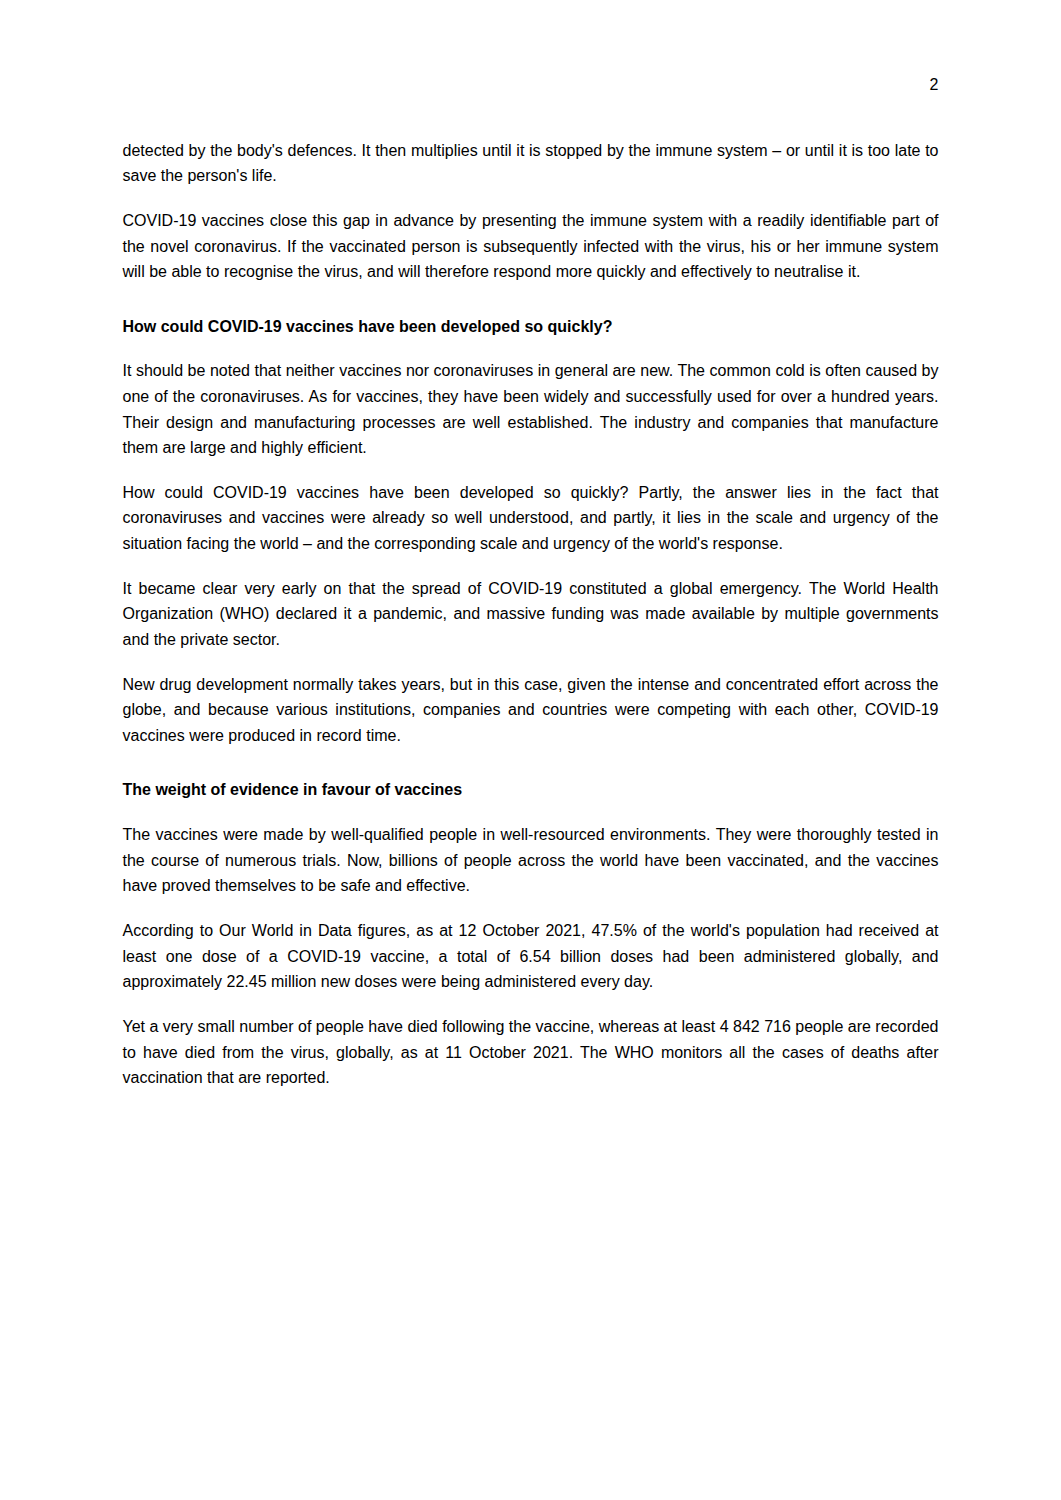2
detected by the body's defences. It then multiplies until it is stopped by the immune system – or until it is too late to save the person's life.
COVID-19 vaccines close this gap in advance by presenting the immune system with a readily identifiable part of the novel coronavirus. If the vaccinated person is subsequently infected with the virus, his or her immune system will be able to recognise the virus, and will therefore respond more quickly and effectively to neutralise it.
How could COVID-19 vaccines have been developed so quickly?
It should be noted that neither vaccines nor coronaviruses in general are new. The common cold is often caused by one of the coronaviruses. As for vaccines, they have been widely and successfully used for over a hundred years. Their design and manufacturing processes are well established. The industry and companies that manufacture them are large and highly efficient.
How could COVID-19 vaccines have been developed so quickly? Partly, the answer lies in the fact that coronaviruses and vaccines were already so well understood, and partly, it lies in the scale and urgency of the situation facing the world – and the corresponding scale and urgency of the world's response.
It became clear very early on that the spread of COVID-19 constituted a global emergency. The World Health Organization (WHO) declared it a pandemic, and massive funding was made available by multiple governments and the private sector.
New drug development normally takes years, but in this case, given the intense and concentrated effort across the globe, and because various institutions, companies and countries were competing with each other, COVID-19 vaccines were produced in record time.
The weight of evidence in favour of vaccines
The vaccines were made by well-qualified people in well-resourced environments. They were thoroughly tested in the course of numerous trials. Now, billions of people across the world have been vaccinated, and the vaccines have proved themselves to be safe and effective.
According to Our World in Data figures, as at 12 October 2021, 47.5% of the world's population had received at least one dose of a COVID-19 vaccine, a total of 6.54 billion doses had been administered globally, and approximately 22.45 million new doses were being administered every day.
Yet a very small number of people have died following the vaccine, whereas at least 4 842 716 people are recorded to have died from the virus, globally, as at 11 October 2021. The WHO monitors all the cases of deaths after vaccination that are reported.